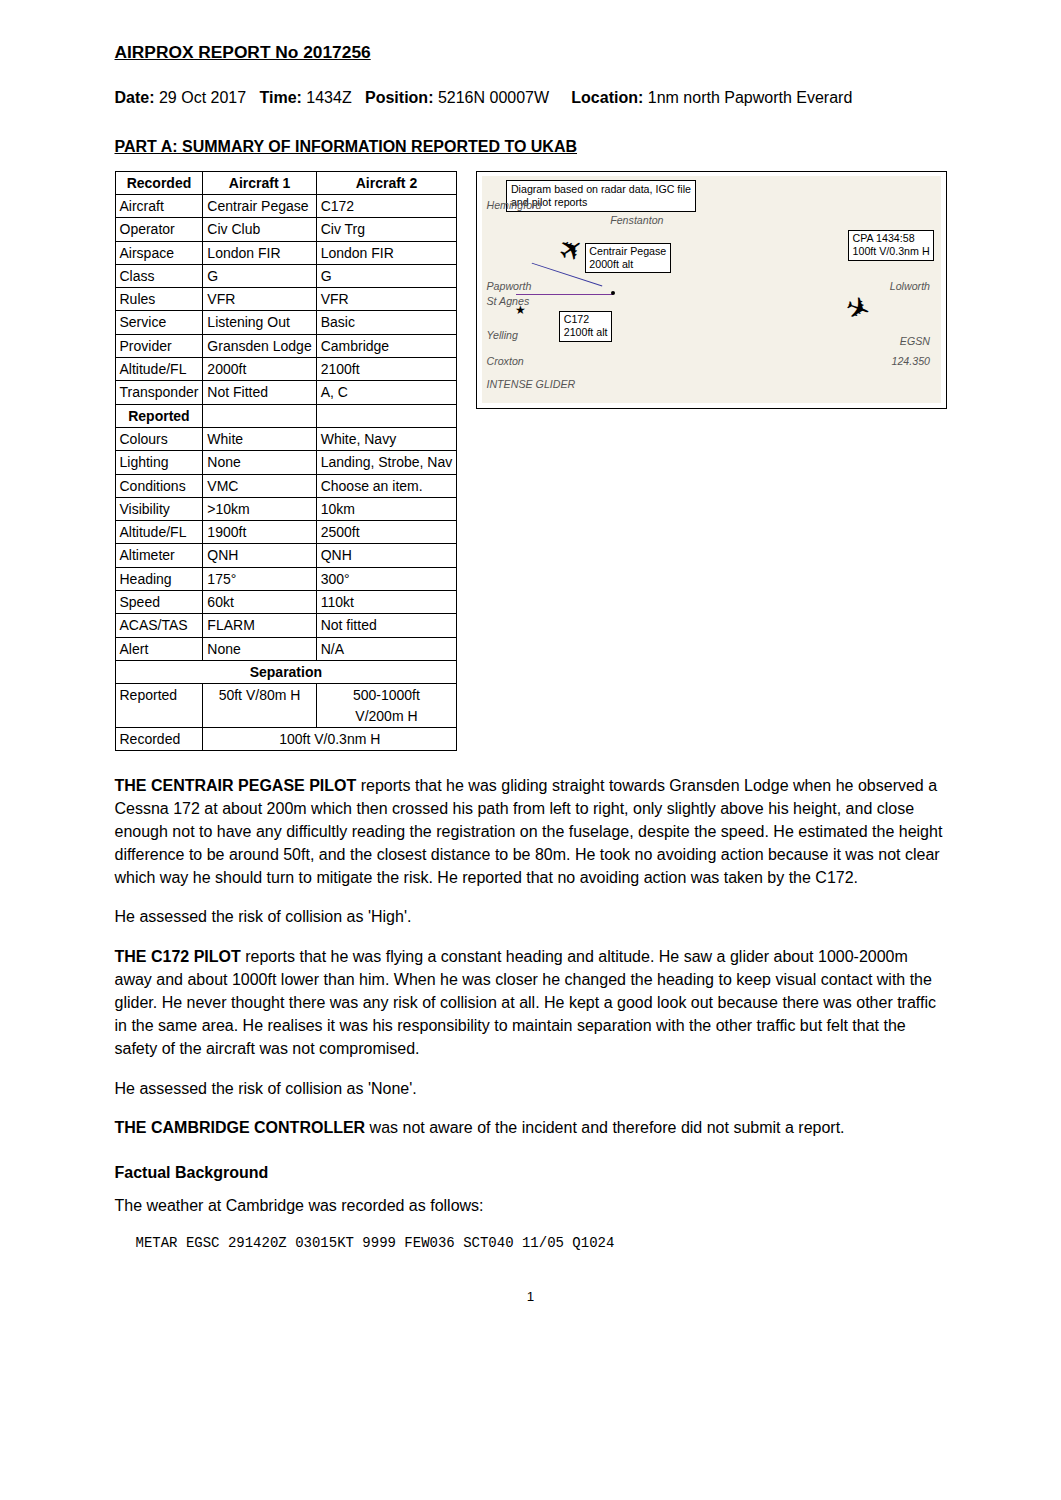AIRPROX REPORT No 2017256
Date: 29 Oct 2017 Time: 1434Z Position: 5216N 00007W Location: 1nm north Papworth Everard
PART A: SUMMARY OF INFORMATION REPORTED TO UKAB
| Recorded | Aircraft 1 | Aircraft 2 |
| --- | --- | --- |
| Aircraft | Centrair Pegase | C172 |
| Operator | Civ Club | Civ Trg |
| Airspace | London FIR | London FIR |
| Class | G | G |
| Rules | VFR | VFR |
| Service | Listening Out | Basic |
| Provider | Gransden Lodge | Cambridge |
| Altitude/FL | 2000ft | 2100ft |
| Transponder | Not Fitted | A, C |
| Reported | | |
| Colours | White | White, Navy |
| Lighting | None | Landing, Strobe, Nav |
| Conditions | VMC | Choose an item. |
| Visibility | >10km | 10km |
| Altitude/FL | 1900ft | 2500ft |
| Altimeter | QNH | QNH |
| Heading | 175° | 300° |
| Speed | 60kt | 110kt |
| ACAS/TAS | FLARM | Not fitted |
| Alert | None | N/A |
| Separation |
| Reported | 50ft V/80m H | 500-1000ft V/200m H |
| Recorded | 100ft V/0.3nm H |
Diagram based on radar data, IGC file
and pilot reports
Hemingford
Fenstanton
Papworth
St Agnes
Yelling
Croxton
INTENSE GLIDER
EGSN
124.350
Lolworth
✈
✈
Centrair Pegase
2000ft alt
CPA 1434:58
100ft V/0.3nm H
C172
2100ft alt
★
THE CENTRAIR PEGASE PILOT reports that he was gliding straight towards Gransden Lodge when he observed a Cessna 172 at about 200m which then crossed his path from left to right, only slightly above his height, and close enough not to have any difficultly reading the registration on the fuselage, despite the speed. He estimated the height difference to be around 50ft, and the closest distance to be 80m. He took no avoiding action because it was not clear which way he should turn to mitigate the risk. He reported that no avoiding action was taken by the C172.
He assessed the risk of collision as 'High'.
THE C172 PILOT reports that he was flying a constant heading and altitude. He saw a glider about 1000-2000m away and about 1000ft lower than him. When he was closer he changed the heading to keep visual contact with the glider. He never thought there was any risk of collision at all. He kept a good look out because there was other traffic in the same area. He realises it was his responsibility to maintain separation with the other traffic but felt that the safety of the aircraft was not compromised.
He assessed the risk of collision as 'None'.
THE CAMBRIDGE CONTROLLER was not aware of the incident and therefore did not submit a report.
Factual Background
The weather at Cambridge was recorded as follows:
METAR EGSC 291420Z 03015KT 9999 FEW036 SCT040 11/05 Q1024
1